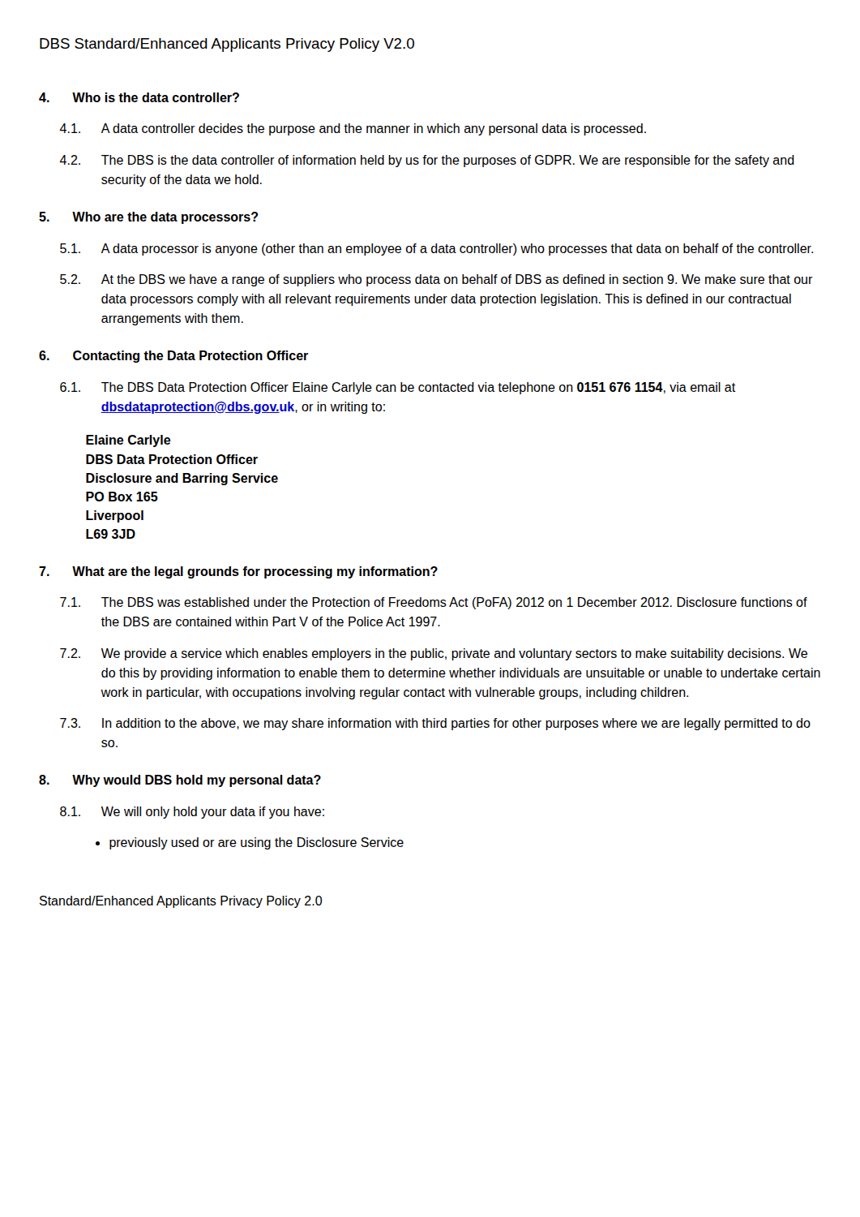DBS Standard/Enhanced Applicants Privacy Policy V2.0
4. Who is the data controller?
4.1. A data controller decides the purpose and the manner in which any personal data is processed.
4.2. The DBS is the data controller of information held by us for the purposes of GDPR. We are responsible for the safety and security of the data we hold.
5. Who are the data processors?
5.1. A data processor is anyone (other than an employee of a data controller) who processes that data on behalf of the controller.
5.2. At the DBS we have a range of suppliers who process data on behalf of DBS as defined in section 9. We make sure that our data processors comply with all relevant requirements under data protection legislation. This is defined in our contractual arrangements with them.
6. Contacting the Data Protection Officer
6.1. The DBS Data Protection Officer Elaine Carlyle can be contacted via telephone on 0151 676 1154, via email at dbsdataprotection@dbs.gov. uk, or in writing to:
Elaine Carlyle
DBS Data Protection Officer
Disclosure and Barring Service
PO Box 165
Liverpool
L69 3JD
7. What are the legal grounds for processing my information?
7.1. The DBS was established under the Protection of Freedoms Act (PoFA) 2012 on 1 December 2012. Disclosure functions of the DBS are contained within Part V of the Police Act 1997.
7.2. We provide a service which enables employers in the public, private and voluntary sectors to make suitability decisions. We do this by providing information to enable them to determine whether individuals are unsuitable or unable to undertake certain work in particular, with occupations involving regular contact with vulnerable groups, including children.
7.3. In addition to the above, we may share information with third parties for other purposes where we are legally permitted to do so.
8. Why would DBS hold my personal data?
8.1. We will only hold your data if you have:
previously used or are using the Disclosure Service
Standard/Enhanced Applicants Privacy Policy 2.0